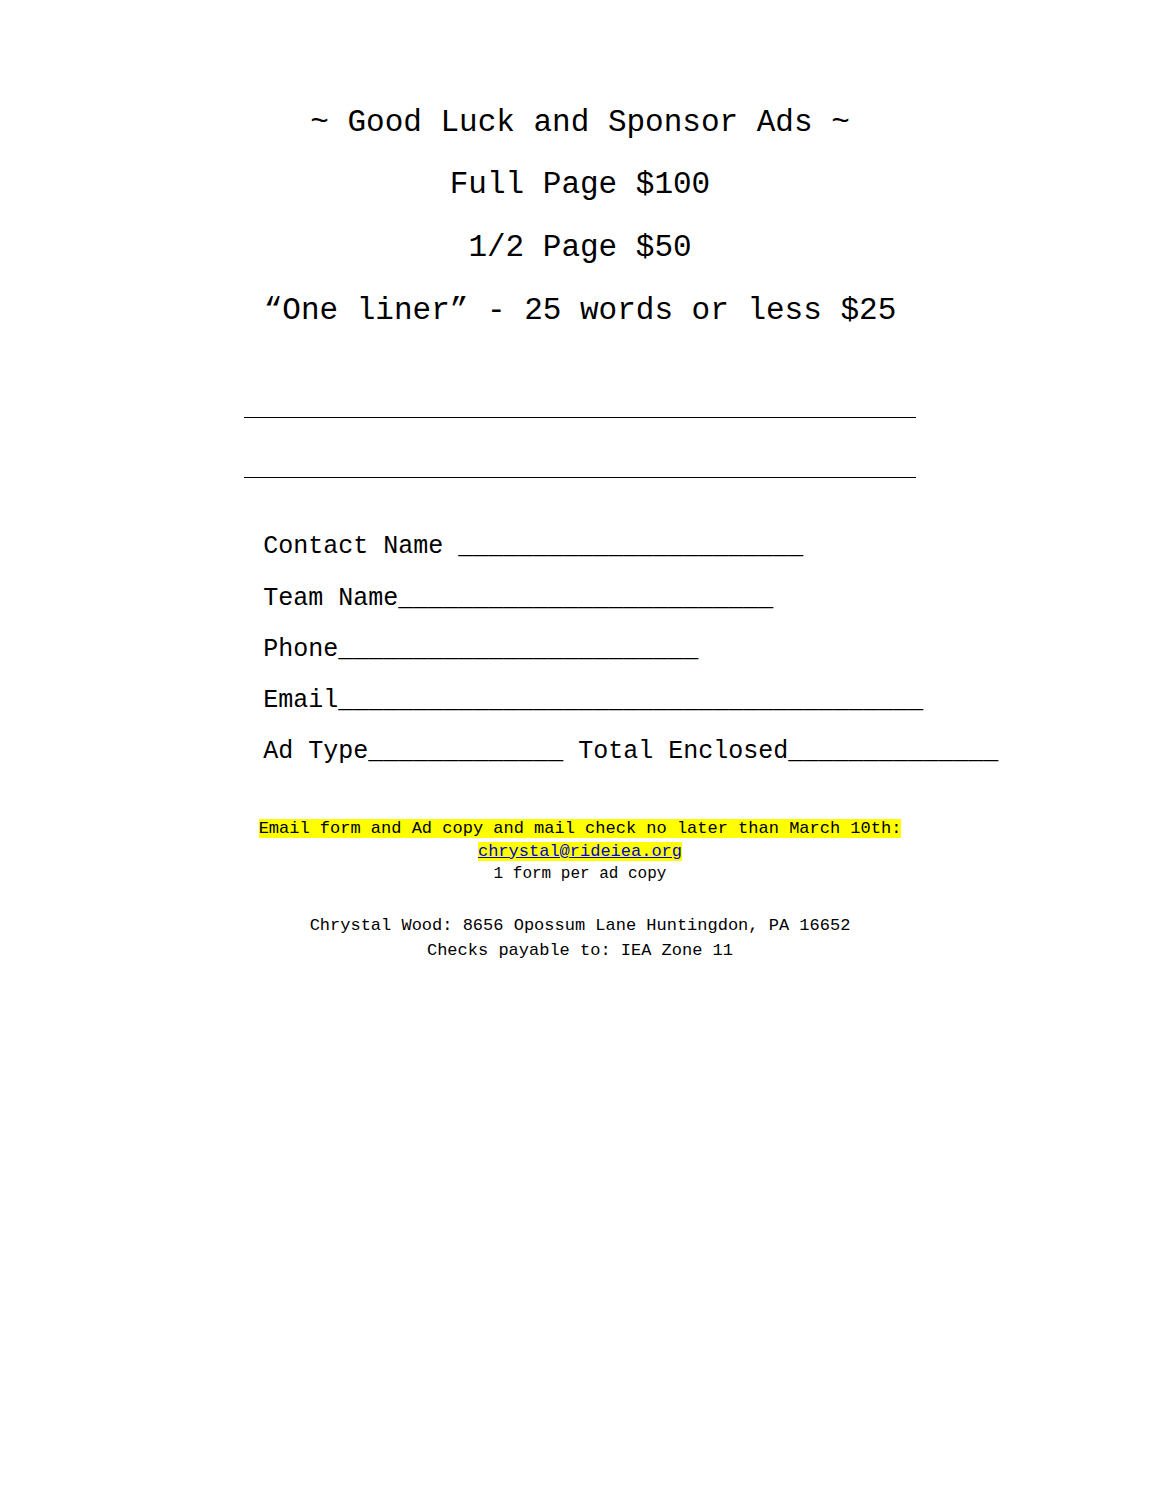~ Good Luck and Sponsor Ads ~
Full Page $100
1/2 Page $50
“One liner” - 25 words or less $25
Contact Name _______________________
Team Name_________________________
Phone________________________
Email_______________________________________
Ad Type_____________ Total Enclosed______________
Email form and Ad copy and mail check no later than March 10th:
chrystal@rideiea.org
1 form per ad copy
Chrystal Wood: 8656 Opossum Lane Huntingdon, PA 16652
Checks payable to: IEA Zone 11